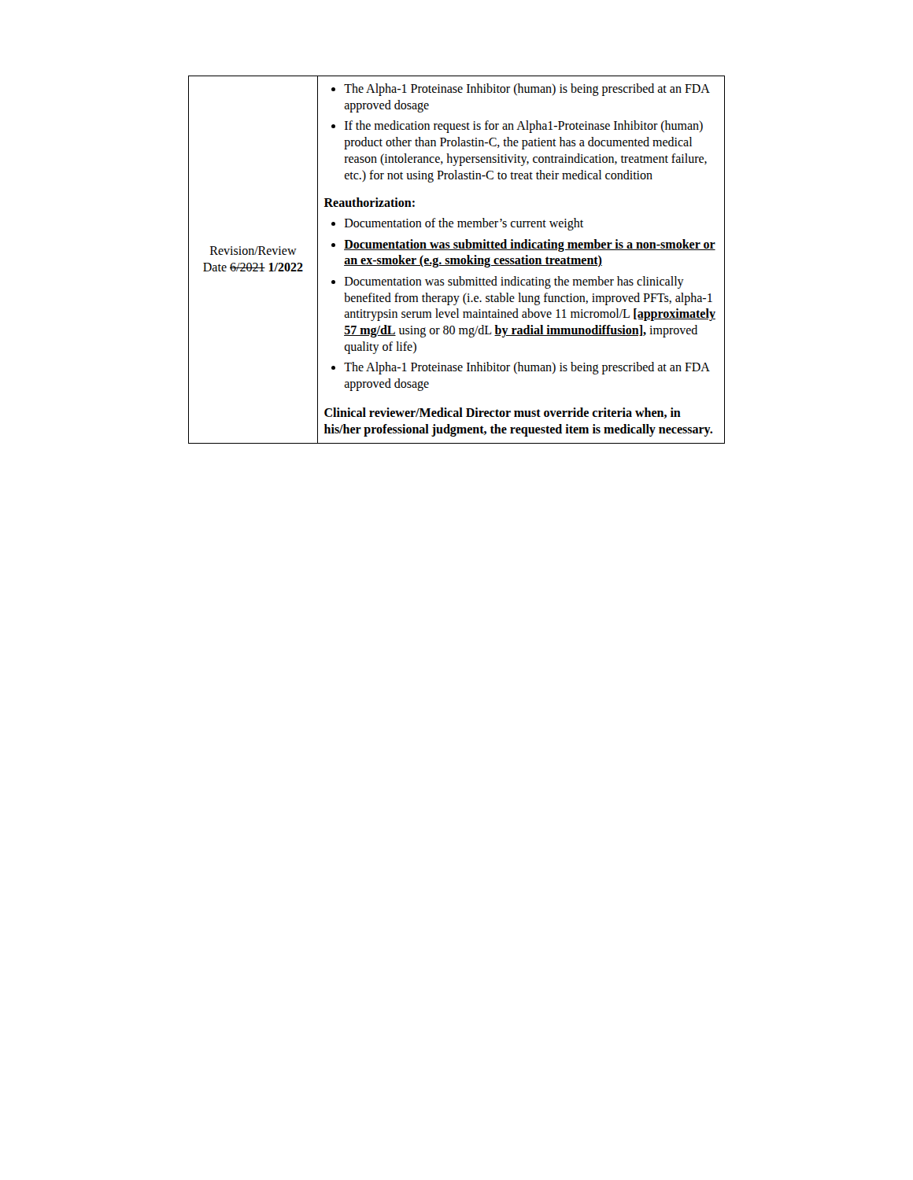| Revision/Review Date 6/2021 1/2022 | The Alpha-1 Proteinase Inhibitor (human) is being prescribed at an FDA approved dosage If the medication request is for an Alpha1-Proteinase Inhibitor (human) product other than Prolastin-C, the patient has a documented medical reason (intolerance, hypersensitivity, contraindication, treatment failure, etc.) for not using Prolastin-C to treat their medical condition Reauthorization: Documentation of the member’s current weight Documentation was submitted indicating member is a non-smoker or an ex-smoker (e.g. smoking cessation treatment) Documentation was submitted indicating the member has clinically benefited from therapy (i.e. stable lung function, improved PFTs, alpha-1 antitrypsin serum level maintained above 11 micromol/L [approximately 57 mg/dL using or 80 mg/dL by radial immunodiffusion], improved quality of life) The Alpha-1 Proteinase Inhibitor (human) is being prescribed at an FDA approved dosage Clinical reviewer/Medical Director must override criteria when, in his/her professional judgment, the requested item is medically necessary. |